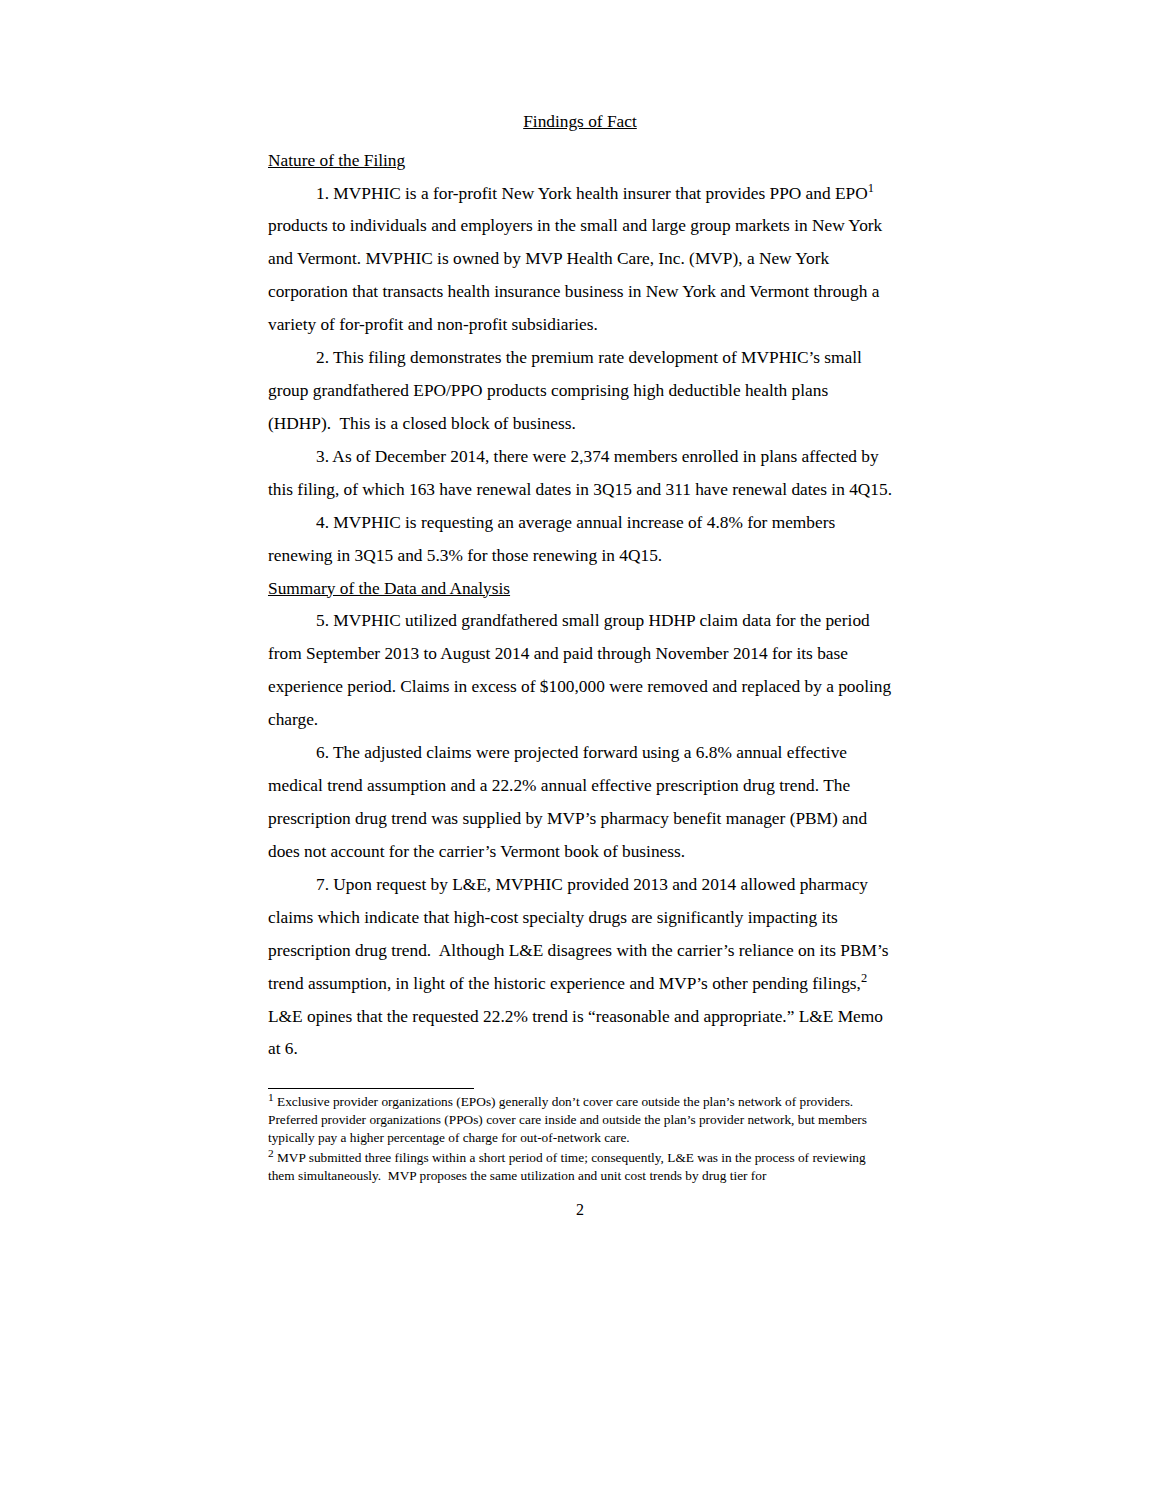Findings of Fact
Nature of the Filing
1. MVPHIC is a for-profit New York health insurer that provides PPO and EPO1 products to individuals and employers in the small and large group markets in New York and Vermont. MVPHIC is owned by MVP Health Care, Inc. (MVP), a New York corporation that transacts health insurance business in New York and Vermont through a variety of for-profit and non-profit subsidiaries.
2. This filing demonstrates the premium rate development of MVPHIC’s small group grandfathered EPO/PPO products comprising high deductible health plans (HDHP). This is a closed block of business.
3. As of December 2014, there were 2,374 members enrolled in plans affected by this filing, of which 163 have renewal dates in 3Q15 and 311 have renewal dates in 4Q15.
4. MVPHIC is requesting an average annual increase of 4.8% for members renewing in 3Q15 and 5.3% for those renewing in 4Q15.
Summary of the Data and Analysis
5. MVPHIC utilized grandfathered small group HDHP claim data for the period from September 2013 to August 2014 and paid through November 2014 for its base experience period. Claims in excess of $100,000 were removed and replaced by a pooling charge.
6. The adjusted claims were projected forward using a 6.8% annual effective medical trend assumption and a 22.2% annual effective prescription drug trend. The prescription drug trend was supplied by MVP’s pharmacy benefit manager (PBM) and does not account for the carrier’s Vermont book of business.
7. Upon request by L&E, MVPHIC provided 2013 and 2014 allowed pharmacy claims which indicate that high-cost specialty drugs are significantly impacting its prescription drug trend. Although L&E disagrees with the carrier’s reliance on its PBM’s trend assumption, in light of the historic experience and MVP’s other pending filings,2 L&E opines that the requested 22.2% trend is “reasonable and appropriate.” L&E Memo at 6.
1 Exclusive provider organizations (EPOs) generally don’t cover care outside the plan’s network of providers. Preferred provider organizations (PPOs) cover care inside and outside the plan’s provider network, but members typically pay a higher percentage of charge for out-of-network care.
2 MVP submitted three filings within a short period of time; consequently, L&E was in the process of reviewing them simultaneously. MVP proposes the same utilization and unit cost trends by drug tier for
2